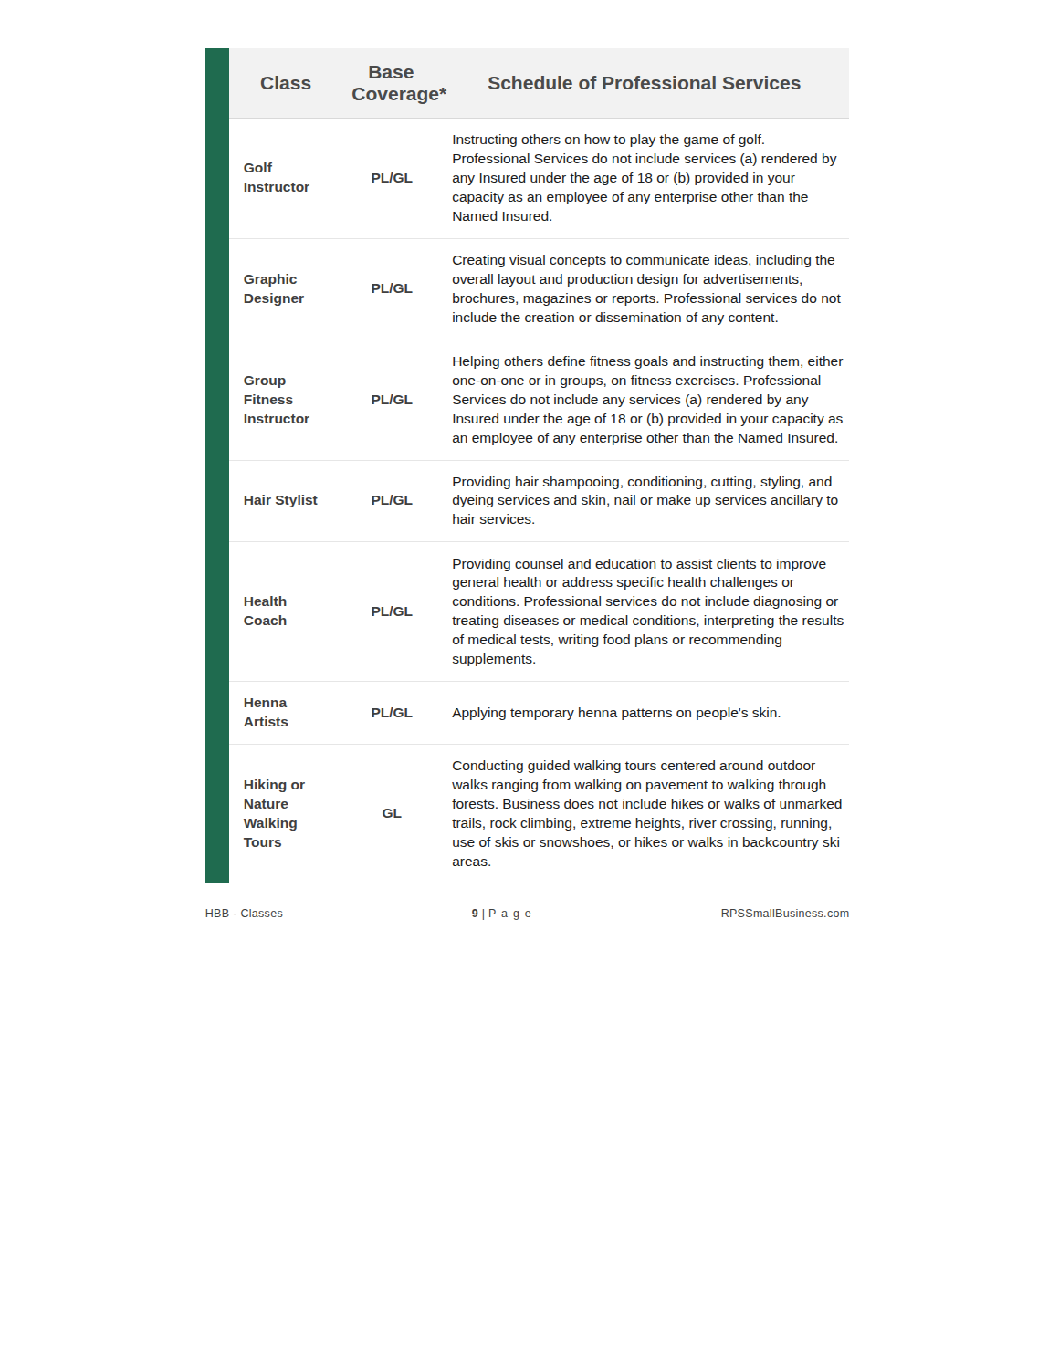| Class | Base Coverage* | Schedule of Professional Services |
| --- | --- | --- |
| Golf Instructor | PL/GL | Instructing others on how to play the game of golf. Professional Services do not include services (a) rendered by any Insured under the age of 18 or (b) provided in your capacity as an employee of any enterprise other than the Named Insured. |
| Graphic Designer | PL/GL | Creating visual concepts to communicate ideas, including the overall layout and production design for advertisements, brochures, magazines or reports. Professional services do not include the creation or dissemination of any content. |
| Group Fitness Instructor | PL/GL | Helping others define fitness goals and instructing them, either one-on-one or in groups, on fitness exercises. Professional Services do not include any services (a) rendered by any Insured under the age of 18 or (b) provided in your capacity as an employee of any enterprise other than the Named Insured. |
| Hair Stylist | PL/GL | Providing hair shampooing, conditioning, cutting, styling, and dyeing services and skin, nail or make up services ancillary to hair services. |
| Health Coach | PL/GL | Providing counsel and education to assist clients to improve general health or address specific health challenges or conditions. Professional services do not include diagnosing or treating diseases or medical conditions, interpreting the results of medical tests, writing food plans or recommending supplements. |
| Henna Artists | PL/GL | Applying temporary henna patterns on people's skin. |
| Hiking or Nature Walking Tours | GL | Conducting guided walking tours centered around outdoor walks ranging from walking on pavement to walking through forests. Business does not include hikes or walks of unmarked trails, rock climbing, extreme heights, river crossing, running, use of skis or snowshoes, or hikes or walks in backcountry ski areas. |
HBB - Classes
9 | P a g e
RPSSmallBusiness.com